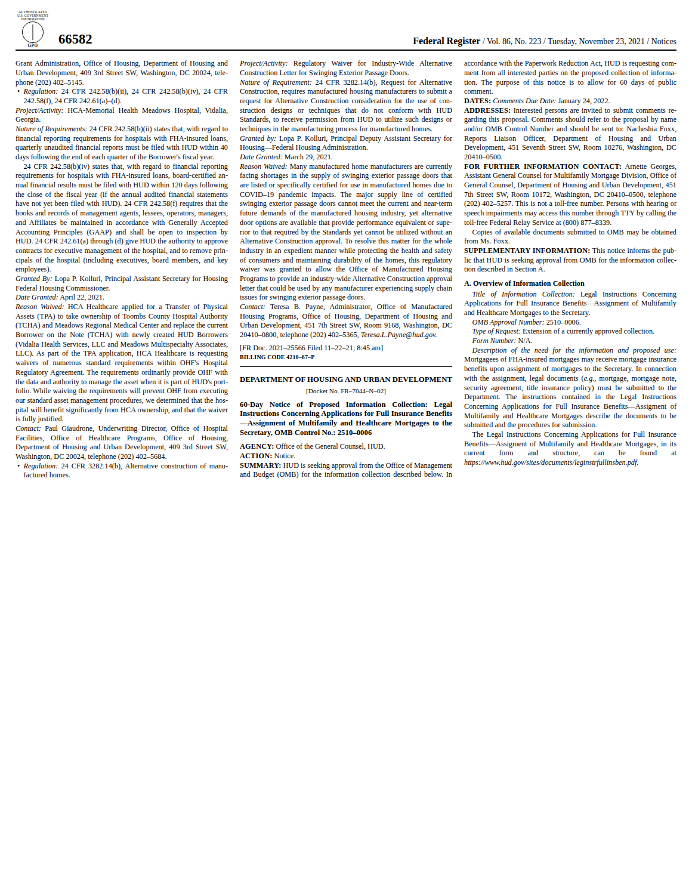AUTHENTICATED
U.S. GOVERNMENT
INFORMATION
GPO
66582
Federal Register / Vol. 86, No. 223 / Tuesday, November 23, 2021 / Notices
Grant Administration, Office of Housing, Department of Housing and Urban Development, 409 3rd Street SW, Washington, DC 20024, telephone (202) 402–5145.
Regulation: 24 CFR 242.58(b)(ii), 24 CFR 242.58(b)(iv), 24 CFR 242.58(f), 24 CFR 242.61(a)–(d).
Project/Activity: HCA-Memorial Health Meadows Hospital, Vidalia, Georgia.
Nature of Requirements: 24 CFR 242.58(b)(ii) states that, with regard to financial reporting requirements for hospitals with FHA-insured loans, quarterly unaudited financial reports must be filed with HUD within 40 days following the end of each quarter of the Borrower's fiscal year.
24 CFR 242.58(b)(iv) states that, with regard to financial reporting requirements for hospitals with FHA-insured loans, board-certified annual financial results must be filed with HUD within 120 days following the close of the fiscal year (if the annual audited financial statements have not yet been filed with HUD). 24 CFR 242.58(f) requires that the books and records of management agents, lessees, operators, managers, and Affiliates be maintained in accordance with Generally Accepted Accounting Principles (GAAP) and shall be open to inspection by HUD. 24 CFR 242.61(a) through (d) give HUD the authority to approve contracts for executive management of the hospital, and to remove principals of the hospital (including executives, board members, and key employees).
Granted By: Lopa P. Kolluri, Principal Assistant Secretary for Housing Federal Housing Commissioner.
Date Granted: April 22, 2021.
Reason Waived: HCA Healthcare applied for a Transfer of Physical Assets (TPA) to take ownership of Toombs County Hospital Authority (TCHA) and Meadows Regional Medical Center and replace the current Borrower on the Note (TCHA) with newly created HUD Borrowers (Vidalia Health Services, LLC and Meadows Multispecialty Associates, LLC). As part of the TPA application, HCA Healthcare is requesting waivers of numerous standard requirements within OHF's Hospital Regulatory Agreement. The requirements ordinarily provide OHF with the data and authority to manage the asset when it is part of HUD's portfolio. While waiving the requirements will prevent OHF from executing our standard asset management procedures, we determined that the hospital will benefit significantly from HCA ownership, and that the waiver is fully justified.
Contact: Paul Giaudrone, Underwriting Director, Office of Hospital Facilities, Office of Healthcare Programs, Office of Housing, Department of Housing and Urban Development, 409 3rd Street SW, Washington, DC 20024, telephone (202) 402–5684.
Regulation: 24 CFR 3282.14(b), Alternative construction of manufactured homes.
Project/Activity: Regulatory Waiver for Industry-Wide Alternative Construction Letter for Swinging Exterior Passage Doors.
Nature of Requirement: 24 CFR 3282.14(b), Request for Alternative Construction, requires manufactured housing manufacturers to submit a request for Alternative Construction consideration for the use of construction designs or techniques that do not conform with HUD Standards, to receive permission from HUD to utilize such designs or techniques in the manufacturing process for manufactured homes.
Granted by: Lopa P. Kolluri, Principal Deputy Assistant Secretary for Housing—Federal Housing Administration.
Date Granted: March 29, 2021.
Reason Waived: Many manufactured home manufacturers are currently facing shortages in the supply of swinging exterior passage doors that are listed or specifically certified for use in manufactured homes due to COVID–19 pandemic impacts. The major supply line of certified swinging exterior passage doors cannot meet the current and near-term future demands of the manufactured housing industry, yet alternative door options are available that provide performance equivalent or superior to that required by the Standards yet cannot be utilized without an Alternative Construction approval. To resolve this matter for the whole industry in an expedient manner while protecting the health and safety of consumers and maintaining durability of the homes, this regulatory waiver was granted to allow the Office of Manufactured Housing Programs to provide an industry-wide Alternative Construction approval letter that could be used by any manufacturer experiencing supply chain issues for swinging exterior passage doors.
Contact: Teresa B. Payne, Administrator, Office of Manufactured Housing Programs, Office of Housing, Department of Housing and Urban Development, 451 7th Street SW, Room 9168, Washington, DC 20410–0800, telephone (202) 402–5365, Teresa.L.Payne@hud.gov.
[FR Doc. 2021–25566 Filed 11–22–21; 8:45 am]
BILLING CODE 4210–67–P
DEPARTMENT OF HOUSING AND URBAN DEVELOPMENT
[Docket No. FR–7044–N–02]
60-Day Notice of Proposed Information Collection: Legal Instructions Concerning Applications for Full Insurance Benefits—Assignment of Multifamily and Healthcare Mortgages to the Secretary, OMB Control No.: 2510–0006
AGENCY: Office of the General Counsel, HUD.
ACTION: Notice.
SUMMARY: HUD is seeking approval from the Office of Management and Budget (OMB) for the information collection described below. In accordance with the Paperwork Reduction Act, HUD is requesting comment from all interested parties on the proposed collection of information. The purpose of this notice is to allow for 60 days of public comment.
DATES: Comments Due Date: January 24, 2022.
ADDRESSES: Interested persons are invited to submit comments regarding this proposal. Comments should refer to the proposal by name and/or OMB Control Number and should be sent to: Nacheshia Foxx, Reports Liaison Officer, Department of Housing and Urban Development, 451 Seventh Street SW, Room 10276, Washington, DC 20410–0500.
FOR FURTHER INFORMATION CONTACT: Arnette Georges, Assistant General Counsel for Multifamily Mortgage Division, Office of General Counsel, Department of Housing and Urban Development, 451 7th Street SW, Room 10172, Washington, DC 20410–0500, telephone (202) 402–5257. This is not a toll-free number. Persons with hearing or speech impairments may access this number through TTY by calling the toll-free Federal Relay Service at (800) 877–8339.
Copies of available documents submitted to OMB may be obtained from Ms. Foxx.
SUPPLEMENTARY INFORMATION: This notice informs the public that HUD is seeking approval from OMB for the information collection described in Section A.
A. Overview of Information Collection
Title of Information Collection: Legal Instructions Concerning Applications for Full Insurance Benefits—Assignment of Multifamily and Healthcare Mortgages to the Secretary.
OMB Approval Number: 2510–0006.
Type of Request: Extension of a currently approved collection.
Form Number: N/A.
Description of the need for the information and proposed use: Mortgagees of FHA-insured mortgages may receive mortgage insurance benefits upon assignment of mortgages to the Secretary. In connection with the assignment, legal documents (e.g., mortgage, mortgage note, security agreement, title insurance policy) must be submitted to the Department. The instructions contained in the Legal Instructions Concerning Applications for Full Insurance Benefits—Assigment of Multifamily and Healthcare Mortgages describe the documents to be submitted and the procedures for submission.
The Legal Instructions Concerning Applications for Full Insurance Benefits—Assigment of Multifamily and Healthcare Mortgages, in its current form and structure, can be found at https://www.hud.gov/sites/documents/leginstrfullinsben.pdf.